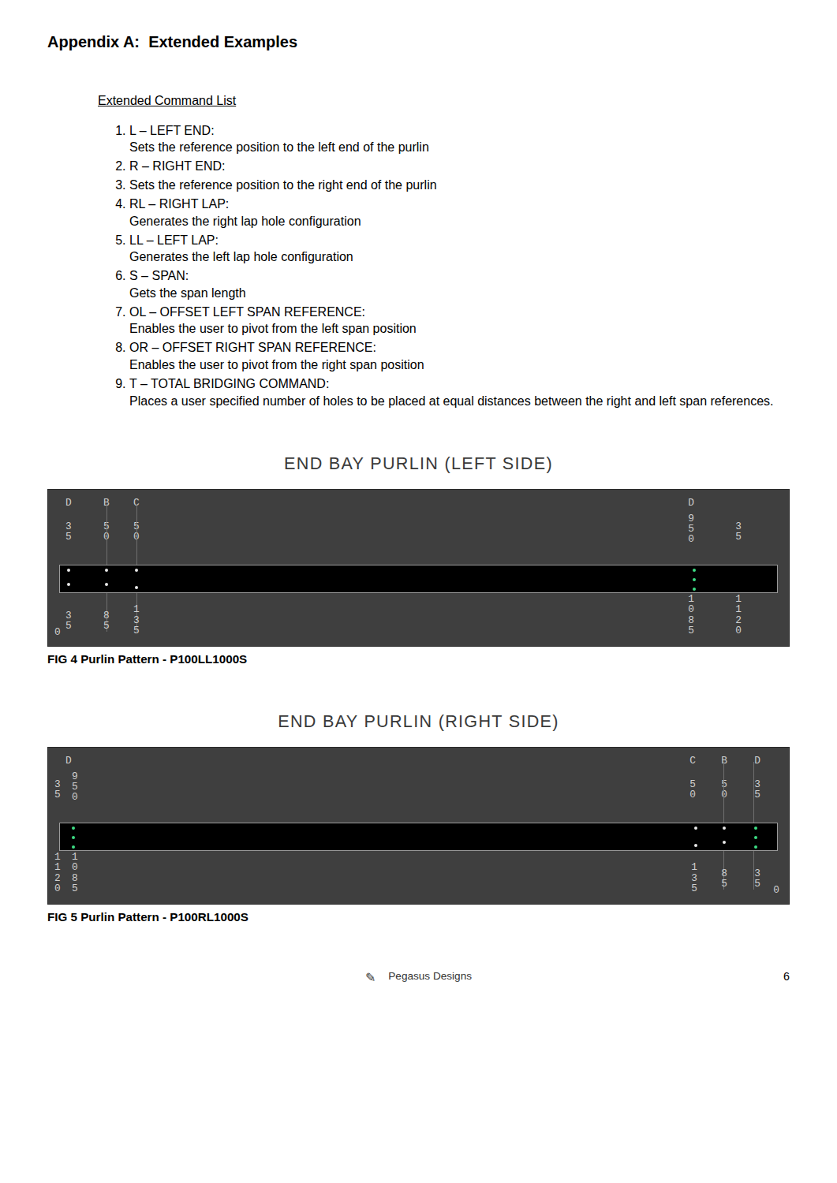Appendix A: Extended Examples
Extended Command List
L – LEFT END:
Sets the reference position to the left end of the purlin
R – RIGHT END:
Sets the reference position to the right end of the purlin
RL – RIGHT LAP:
Generates the right lap hole configuration
LL – LEFT LAP:
Generates the left lap hole configuration
S – SPAN:
Gets the span length
OL – OFFSET LEFT SPAN REFERENCE:
Enables the user to pivot from the left span position
OR – OFFSET RIGHT SPAN REFERENCE:
Enables the user to pivot from the right span position
T – TOTAL BRIDGING COMMAND:
Places a user specified number of holes to be placed at equal distances between the right and left span references.
END BAY PURLIN (LEFT SIDE)
D B C D 3
5 5
0 5
0 9
5
0 3
5
0 3
5 8
5 1
3
5 1
0
8
5 1
1
2
0
FIG 4 Purlin Pattern - P100LL1000S
END BAY PURLIN (RIGHT SIDE)
D C B D 3
5 9
5
0 5
0 5
0 3
5
1
1
2
0 1
0
8
5 1
3
5 8
5 3
5 0
FIG 5 Purlin Pattern - P100RL1000S
✎ Pegasus Designs 6